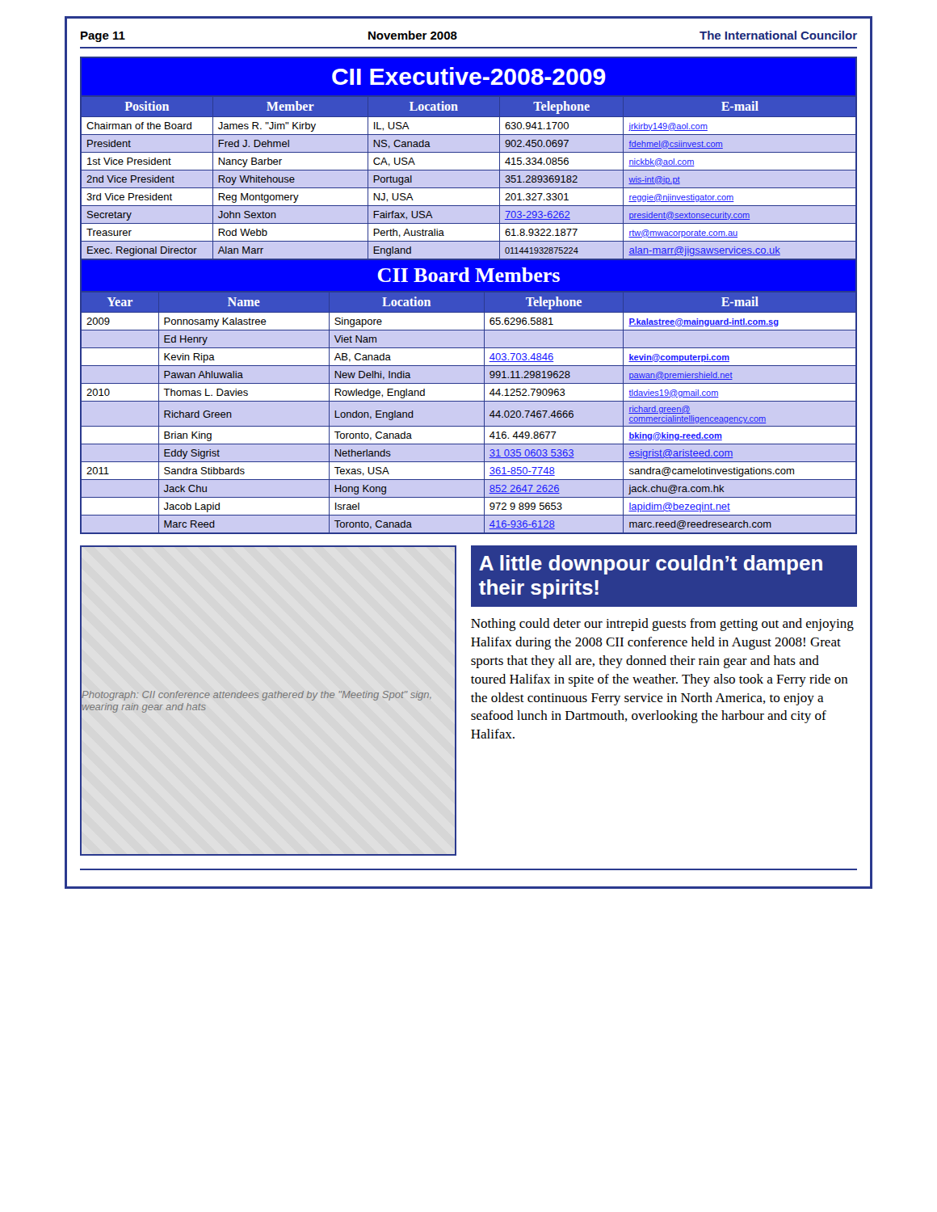Page 11
November 2008
The International Councilor
CII Executive-2008-2009
| Position | Member | Location | Telephone | E-mail |
| --- | --- | --- | --- | --- |
| Chairman of the Board | James R. "Jim" Kirby | IL, USA | 630.941.1700 | jrkirby149@aol.com |
| President | Fred J. Dehmel | NS, Canada | 902.450.0697 | fdehmel@csiinvest.com |
| 1st Vice President | Nancy Barber | CA, USA | 415.334.0856 | nickbk@aol.com |
| 2nd Vice President | Roy Whitehouse | Portugal | 351.289369182 | wis-int@ip.pt |
| 3rd Vice President | Reg Montgomery | NJ, USA | 201.327.3301 | reggie@njinvestigator.com |
| Secretary | John Sexton | Fairfax, USA | 703-293-6262 | president@sextonsecurity.com |
| Treasurer | Rod Webb | Perth, Australia | 61.8.9322.1877 | rtw@mwacorporate.com.au |
| Exec. Regional Director | Alan Marr | England | 011441932875224 | alan-marr@jigsawservices.co.uk |
CII Board Members
| Year | Name | Location | Telephone | E-mail |
| --- | --- | --- | --- | --- |
| 2009 | Ponnosamy Kalastree | Singapore | 65.6296.5881 | P.kalastree@mainguard-intl.com.sg |
| | Ed Henry | Viet Nam | | |
| | Kevin Ripa | AB, Canada | 403.703.4846 | kevin@computerpi.com |
| | Pawan Ahluwalia | New Delhi, India | 991.11.29819628 | pawan@premiershield.net |
| 2010 | Thomas L. Davies | Rowledge, England | 44.1252.790963 | tldavies19@gmail.com |
| | Richard Green | London, England | 44.020.7467.4666 | richard.green@ commercialintelligenceagency.com |
| | Brian King | Toronto, Canada | 416. 449.8677 | bking@king-reed.com |
| | Eddy Sigrist | Netherlands | 31 035 0603 5363 | esigrist@aristeed.com |
| 2011 | Sandra Stibbards | Texas, USA | 361-850-7748 | sandra@camelotinvestigations.com |
| | Jack Chu | Hong Kong | 852 2647 2626 | jack.chu@ra.com.hk |
| | Jacob Lapid | Israel | 972 9 899 5653 | lapidim@bezeqint.net |
| | Marc Reed | Toronto, Canada | 416-936-6128 | marc.reed@reedresearch.com |
Photograph: CII conference attendees gathered by the "Meeting Spot" sign, wearing rain gear and hats
A little downpour couldn’t dampen their spirits!
Nothing could deter our intrepid guests from getting out and enjoying Halifax during the 2008 CII conference held in August 2008! Great sports that they all are, they donned their rain gear and hats and toured Halifax in spite of the weather. They also took a Ferry ride on the oldest continuous Ferry service in North America, to enjoy a seafood lunch in Dartmouth, overlooking the harbour and city of Halifax.